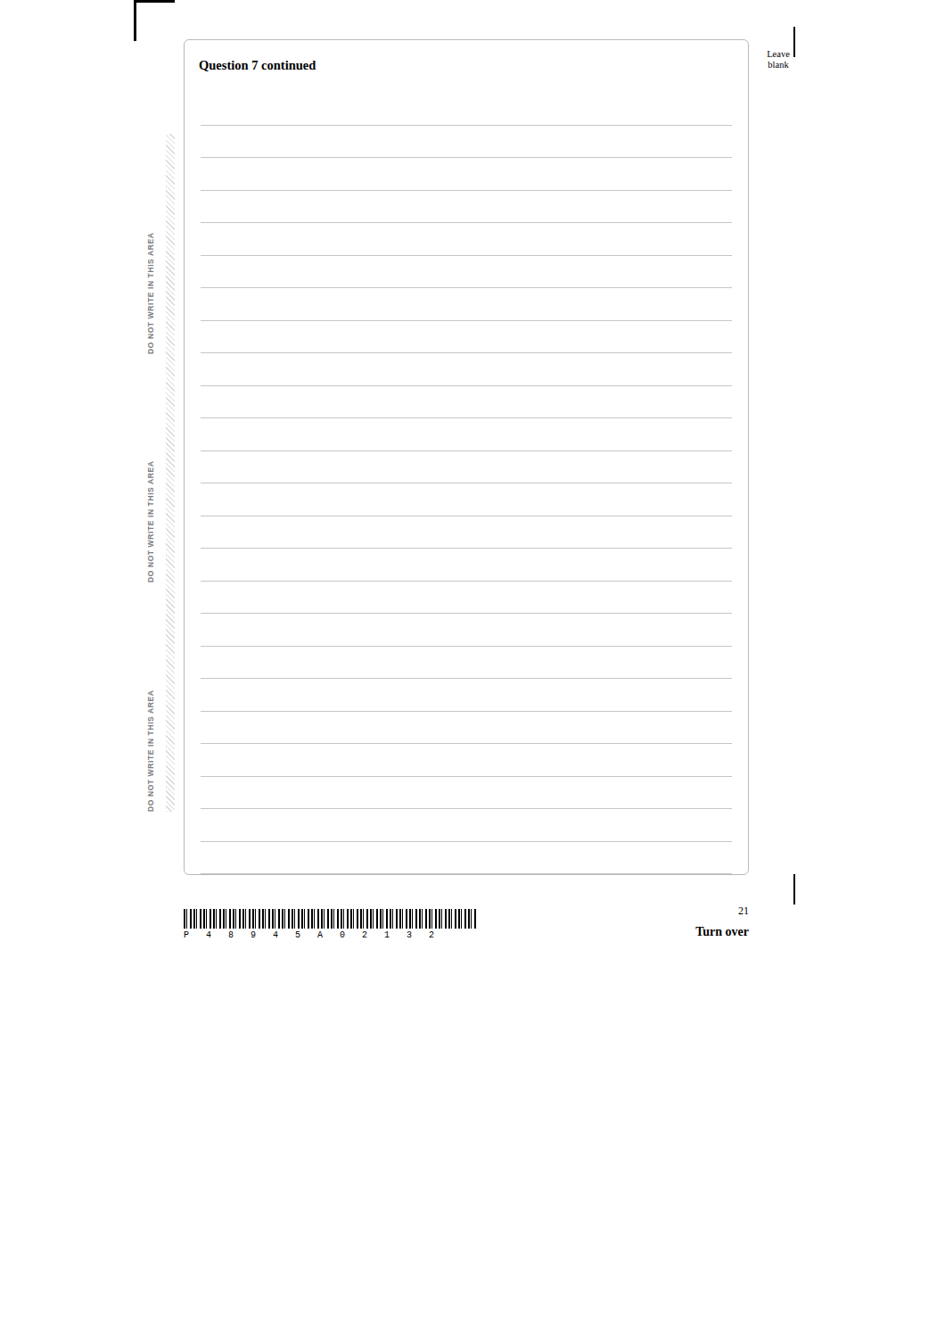DO NOT WRITE IN THIS AREA DO NOT WRITE IN THIS AREA DO NOT WRITE IN THIS AREA
Leave
blank
Question 7 continued
P 4 8 9 4 5 A 0 2 1 3 2
21
Turn over